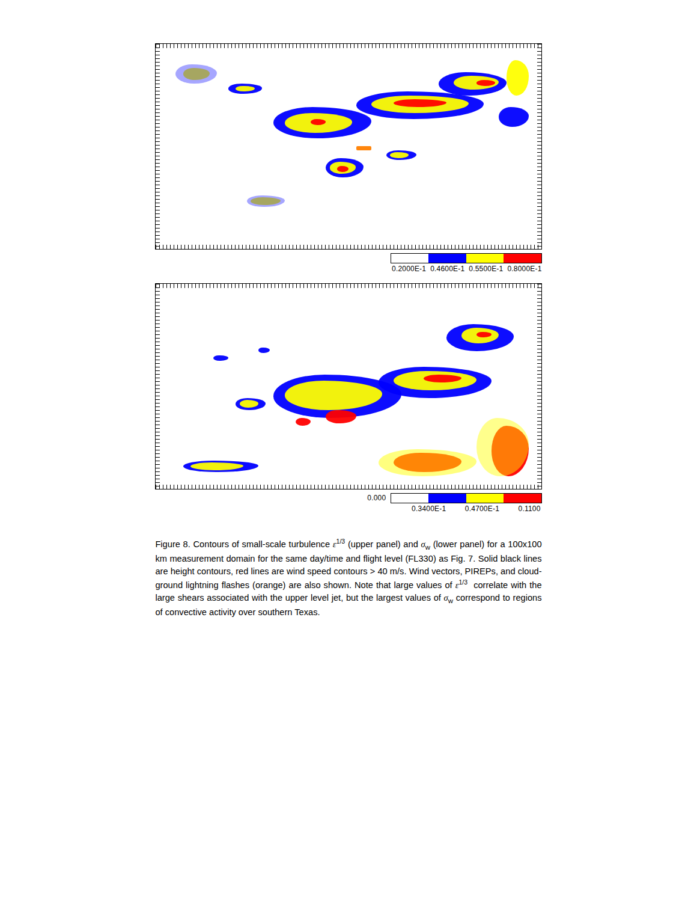0.2000E-10.4600E-10.5500E-10.8000E-1
0.000
0.3400E-10.4700E-10.1100
Figure 8. Contours of small-scale turbulence ε 1/3 (upper panel) and σw (lower panel) for a 100x100 km measurement domain for the same day/time and flight level (FL330) as Fig. 7. Solid black lines are height contours, red lines are wind speed contours > 40 m/s. Wind vectors, PIREPs, and cloud-ground lightning flashes (orange) are also shown. Note that large values of ε 1/3 correlate with the large shears associated with the upper level jet, but the largest values of σw correspond to regions of convective activity over southern Texas.